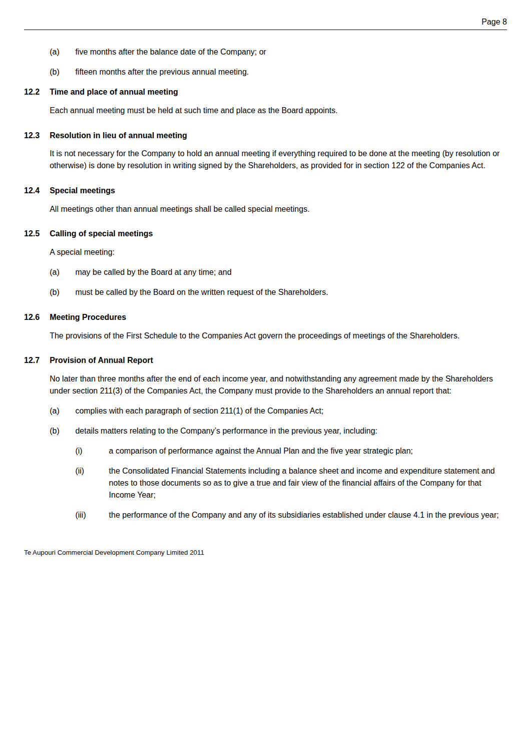Page 8
(a) five months after the balance date of the Company; or
(b) fifteen months after the previous annual meeting.
12.2 Time and place of annual meeting
Each annual meeting must be held at such time and place as the Board appoints.
12.3 Resolution in lieu of annual meeting
It is not necessary for the Company to hold an annual meeting if everything required to be done at the meeting (by resolution or otherwise) is done by resolution in writing signed by the Shareholders, as provided for in section 122 of the Companies Act.
12.4 Special meetings
All meetings other than annual meetings shall be called special meetings.
12.5 Calling of special meetings
A special meeting:
(a) may be called by the Board at any time; and
(b) must be called by the Board on the written request of the Shareholders.
12.6 Meeting Procedures
The provisions of the First Schedule to the Companies Act govern the proceedings of meetings of the Shareholders.
12.7 Provision of Annual Report
No later than three months after the end of each income year, and notwithstanding any agreement made by the Shareholders under section 211(3) of the Companies Act, the Company must provide to the Shareholders an annual report that:
(a) complies with each paragraph of section 211(1) of the Companies Act;
(b) details matters relating to the Company’s performance in the previous year, including:
(i) a comparison of performance against the Annual Plan and the five year strategic plan;
(ii) the Consolidated Financial Statements including a balance sheet and income and expenditure statement and notes to those documents so as to give a true and fair view of the financial affairs of the Company for that Income Year;
(iii) the performance of the Company and any of its subsidiaries established under clause 4.1 in the previous year;
Te Aupouri Commercial Development Company Limited 2011